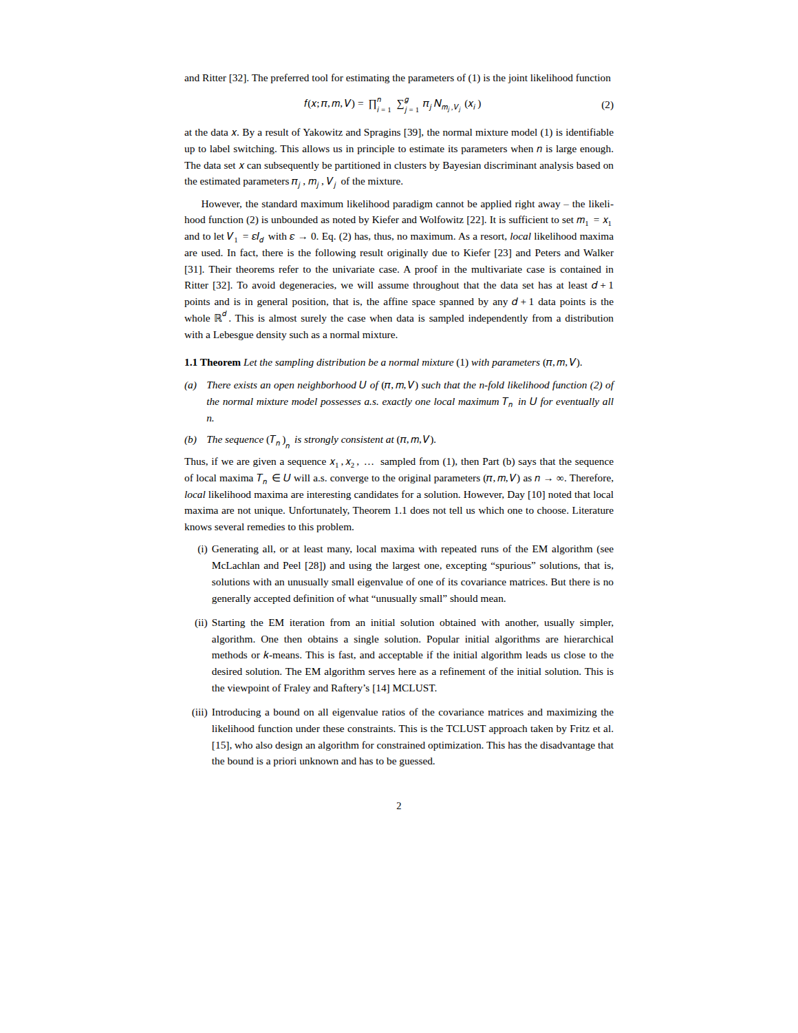and Ritter [32]. The preferred tool for estimating the parameters of (1) is the joint likelihood function
f ( x ; π , m , V ) = ∏ i=1 n ∑ j=1 g πj Nmj,Vj (xi) (2)
at the data x. By a result of Yakowitz and Spragins [39], the normal mixture model (1) is identifiable up to label switching. This allows us in principle to estimate its parameters when n is large enough. The data set x can subsequently be partitioned in clusters by Bayesian discriminant analysis based on the estimated parameters πj, mj, Vj of the mixture.
However, the standard maximum likelihood paradigm cannot be applied right away – the likelihood function (2) is unbounded as noted by Kiefer and Wolfowitz [22]. It is sufficient to set m1=x1 and to let V1=εId with ε→0. Eq. (2) has, thus, no maximum. As a resort, local likelihood maxima are used. In fact, there is the following result originally due to Kiefer [23] and Peters and Walker [31]. Their theorems refer to the univariate case. A proof in the multivariate case is contained in Ritter [32]. To avoid degeneracies, we will assume throughout that the data set has at least d+1 points and is in general position, that is, the affine space spanned by any d+1 data points is the whole ℝd. This is almost surely the case when data is sampled independently from a distribution with a Lebesgue density such as a normal mixture.
1.1 Theorem Let the sampling distribution be a normal mixture (1) with parameters (π,m,V).
(a) There exists an open neighborhood U of (π,m,V) such that the n-fold likelihood function (2) of the normal mixture model possesses a.s. exactly one local maximum Tn in U for eventually all n.
(b) The sequence (Tn)n is strongly consistent at (π,m,V).
Thus, if we are given a sequence x1,x2,… sampled from (1), then Part (b) says that the sequence of local maxima Tn∈U will a.s. converge to the original parameters (π,m,V) as n→∞. Therefore, local likelihood maxima are interesting candidates for a solution. However, Day [10] noted that local maxima are not unique. Unfortunately, Theorem 1.1 does not tell us which one to choose. Literature knows several remedies to this problem.
(i) Generating all, or at least many, local maxima with repeated runs of the EM algorithm (see McLachlan and Peel [28]) and using the largest one, excepting “spurious” solutions, that is, solutions with an unusually small eigenvalue of one of its covariance matrices. But there is no generally accepted definition of what “unusually small” should mean.
(ii) Starting the EM iteration from an initial solution obtained with another, usually simpler, algorithm. One then obtains a single solution. Popular initial algorithms are hierarchical methods or k-means. This is fast, and acceptable if the initial algorithm leads us close to the desired solution. The EM algorithm serves here as a refinement of the initial solution. This is the viewpoint of Fraley and Raftery’s [14] MCLUST.
(iii) Introducing a bound on all eigenvalue ratios of the covariance matrices and maximizing the likelihood function under these constraints. This is the TCLUST approach taken by Fritz et al. [15], who also design an algorithm for constrained optimization. This has the disadvantage that the bound is a priori unknown and has to be guessed.
2